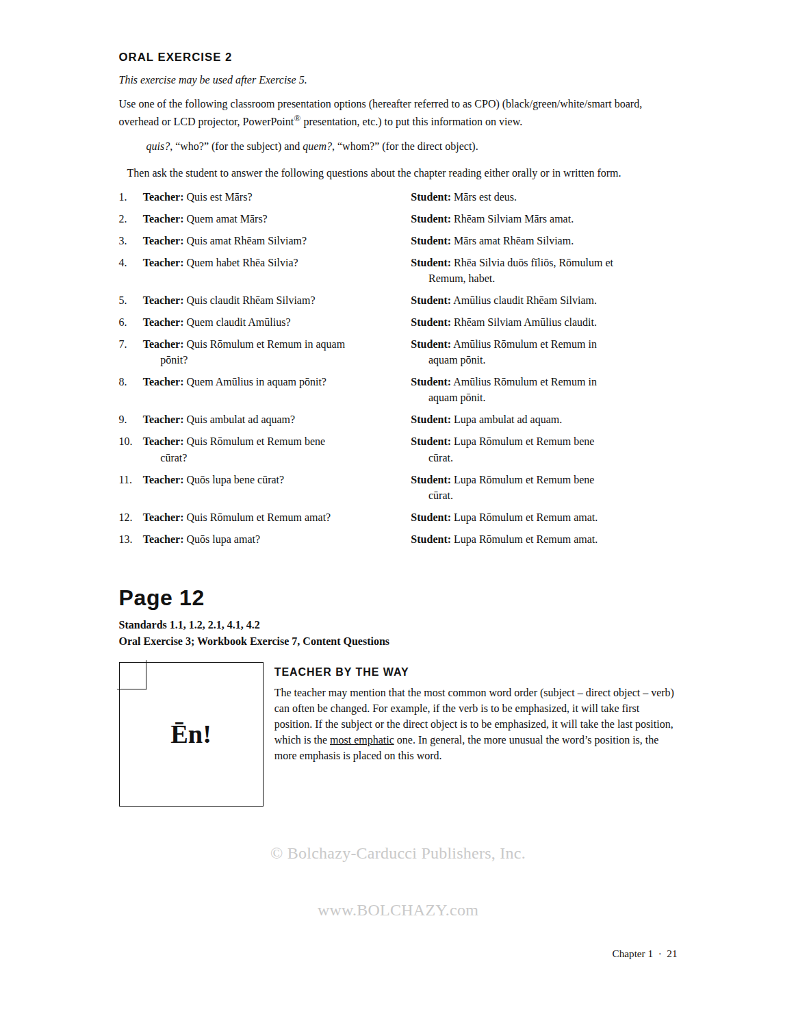Oral Exercise 2
This exercise may be used after Exercise 5.
Use one of the following classroom presentation options (hereafter referred to as CPO) (black/green/white/smart board, overhead or LCD projector, PowerPoint® presentation, etc.) to put this information on view.
quis?, “who?” (for the subject) and quem?, “whom?” (for the direct object).
Then ask the student to answer the following questions about the chapter reading either orally or in written form.
Teacher: Quis est Mārs? Student: Mārs est deus.
Teacher: Quem amat Mārs? Student: Rhēam Silviam Mārs amat.
Teacher: Quis amat Rhēam Silviam? Student: Mārs amat Rhēam Silviam.
Teacher: Quem habet Rhēa Silvia? Student: Rhēa Silvia duōs fīliōs, Rōmulum et Remum, habet.
Teacher: Quis claudit Rhēam Silviam? Student: Amūlius claudit Rhēam Silviam.
Teacher: Quem claudit Amūlius? Student: Rhēam Silviam Amūlius claudit.
Teacher: Quis Rōmulum et Remum in aquam pōnit? Student: Amūlius Rōmulum et Remum in aquam pōnit.
Teacher: Quem Amūlius in aquam pōnit? Student: Amūlius Rōmulum et Remum in aquam pōnit.
Teacher: Quis ambulat ad aquam? Student: Lupa ambulat ad aquam.
Teacher: Quis Rōmulum et Remum bene cūrat? Student: Lupa Rōmulum et Remum bene cūrat.
Teacher: Quōs lupa bene cūrat? Student: Lupa Rōmulum et Remum bene cūrat.
Teacher: Quis Rōmulum et Remum amat? Student: Lupa Rōmulum et Remum amat.
Teacher: Quōs lupa amat? Student: Lupa Rōmulum et Remum amat.
Page 12
Standards 1.1, 1.2, 2.1, 4.1, 4.2
Oral Exercise 3; Workbook Exercise 7, Content Questions
Ēn!
Teacher by the Way
The teacher may mention that the most common word order (subject – direct object – verb) can often be changed. For example, if the verb is to be emphasized, it will take first position. If the subject or the direct object is to be emphasized, it will take the last position, which is the most emphatic one. In general, the more unusual the word’s position is, the more emphasis is placed on this word.
© Bolchazy-Carducci Publishers, Inc.
www.BOLCHAZY.com
Chapter 1 · 21